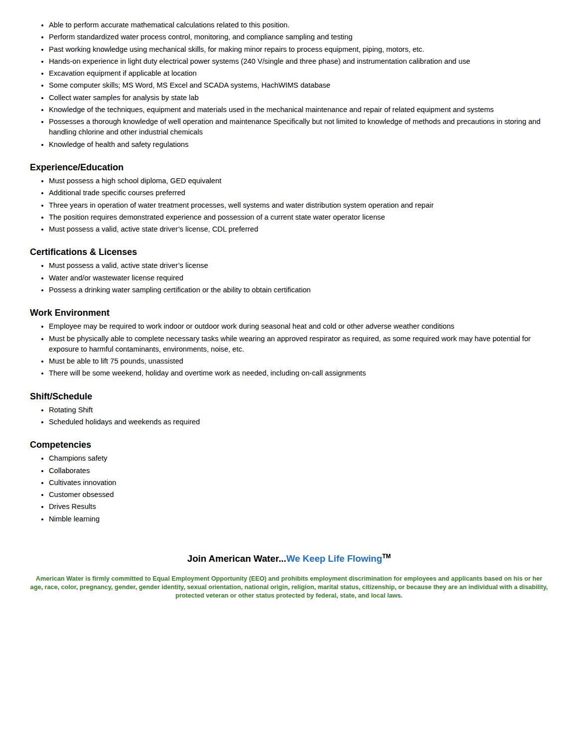Able to perform accurate mathematical calculations related to this position.
Perform standardized water process control, monitoring, and compliance sampling and testing
Past working knowledge using mechanical skills, for making minor repairs to process equipment, piping, motors, etc.
Hands-on experience in light duty electrical power systems (240 V/single and three phase) and instrumentation calibration and use
Excavation equipment if applicable at location
Some computer skills; MS Word, MS Excel and SCADA systems, HachWIMS database
Collect water samples for analysis by state lab
Knowledge of the techniques, equipment and materials used in the mechanical maintenance and repair of related equipment and systems
Possesses a thorough knowledge of well operation and maintenance Specifically but not limited to knowledge of methods and precautions in storing and handling chlorine and other industrial chemicals
Knowledge of health and safety regulations
Experience/Education
Must possess a high school diploma, GED equivalent
Additional trade specific courses preferred
Three years in operation of water treatment processes, well systems and water distribution system operation and repair
The position requires demonstrated experience and possession of a current state water operator license
Must possess a valid, active state driver’s license, CDL preferred
Certifications & Licenses
Must possess a valid, active state driver’s license
Water and/or wastewater license required
Possess a drinking water sampling certification or the ability to obtain certification
Work Environment
Employee may be required to work indoor or outdoor work during seasonal heat and cold or other adverse weather conditions
Must be physically able to complete necessary tasks while wearing an approved respirator as required, as some required work may have potential for exposure to harmful contaminants, environments, noise, etc.
Must be able to lift 75 pounds, unassisted
There will be some weekend, holiday and overtime work as needed, including on-call assignments
Shift/Schedule
Rotating Shift
Scheduled holidays and weekends as required
Competencies
Champions safety
Collaborates
Cultivates innovation
Customer obsessed
Drives Results
Nimble learning
Join American Water...We Keep Life Flowing TM
American Water is firmly committed to Equal Employment Opportunity (EEO) and prohibits employment discrimination for employees and applicants based on his or her age, race, color, pregnancy, gender, gender identity, sexual orientation, national origin, religion, marital status, citizenship, or because they are an individual with a disability, protected veteran or other status protected by federal, state, and local laws.